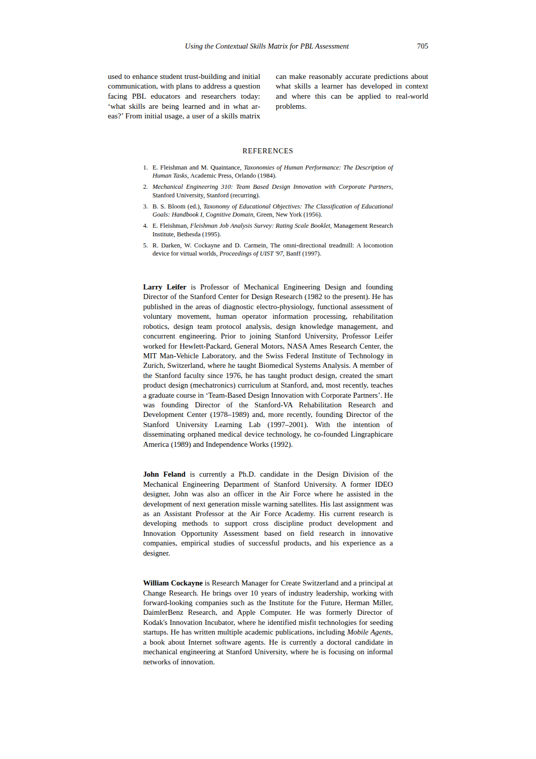Using the Contextual Skills Matrix for PBL Assessment 705
used to enhance student trust-building and initial communication, with plans to address a question facing PBL educators and researchers today: ‘what skills are being learned and in what areas?’ From initial usage, a user of a skills matrix can make reasonably accurate predictions about what skills a learner has developed in context and where this can be applied to real-world problems.
REFERENCES
1. E. Fleishman and M. Quaintance, Taxonomies of Human Performance: The Description of Human Tasks, Academic Press, Orlando (1984).
2. Mechanical Engineering 310: Team Based Design Innovation with Corporate Partners, Stanford University, Stanford (recurring).
3. B. S. Bloom (ed.), Taxonomy of Educational Objectives: The Classification of Educational Goals: Handbook I, Cognitive Domain, Green, New York (1956).
4. E. Fleishman, Fleishman Job Analysis Survey: Rating Scale Booklet, Management Research Institute, Bethesda (1995).
5. R. Darken, W. Cockayne and D. Carmein, The omni-directional treadmill: A locomotion device for virtual worlds, Proceedings of UIST '97, Banff (1997).
Larry Leifer is Professor of Mechanical Engineering Design and founding Director of the Stanford Center for Design Research (1982 to the present). He has published in the areas of diagnostic electro-physiology, functional assessment of voluntary movement, human operator information processing, rehabilitation robotics, design team protocol analysis, design knowledge management, and concurrent engineering. Prior to joining Stanford University, Professor Leifer worked for Hewlett-Packard, General Motors, NASA Ames Research Center, the MIT Man-Vehicle Laboratory, and the Swiss Federal Institute of Technology in Zurich, Switzerland, where he taught Biomedical Systems Analysis. A member of the Stanford faculty since 1976, he has taught product design, created the smart product design (mechatronics) curriculum at Stanford, and, most recently, teaches a graduate course in ‘Team-Based Design Innovation with Corporate Partners’. He was founding Director of the Stanford-VA Rehabilitation Research and Development Center (1978–1989) and, more recently, founding Director of the Stanford University Learning Lab (1997–2001). With the intention of disseminating orphaned medical device technology, he co-founded Lingraphicare America (1989) and Independence Works (1992).
John Feland is currently a Ph.D. candidate in the Design Division of the Mechanical Engineering Department of Stanford University. A former IDEO designer, John was also an officer in the Air Force where he assisted in the development of next generation missle warning satellites. His last assignment was as an Assistant Professor at the Air Force Academy. His current research is developing methods to support cross discipline product development and Innovation Opportunity Assessment based on field research in innovative companies, empirical studies of successful products, and his experience as a designer.
William Cockayne is Research Manager for Create Switzerland and a principal at Change Research. He brings over 10 years of industry leadership, working with forward-looking companies such as the Institute for the Future, Herman Miller, DaimlerBenz Research, and Apple Computer. He was formerly Director of Kodak's Innovation Incubator, where he identified misfit technologies for seeding startups. He has written multiple academic publications, including Mobile Agents, a book about Internet software agents. He is currently a doctoral candidate in mechanical engineering at Stanford University, where he is focusing on informal networks of innovation.